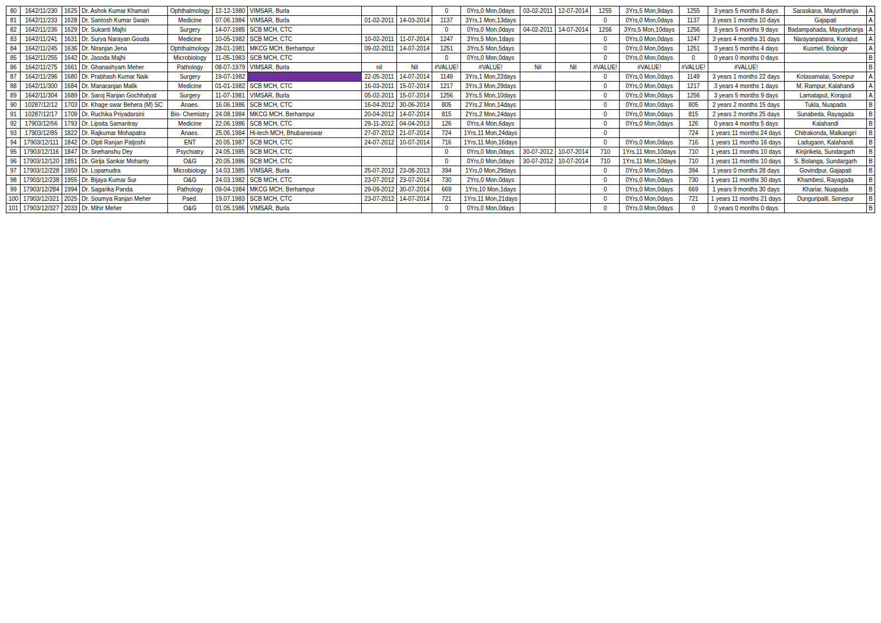| 80 | 1642/11/230 | 1625 | Dr. Ashok Kumar Khamari | Ophthalmology | 12-12-1980 | VIMSAR, Burla | | | 0 | 0Yrs,0 Mon,0days | 03-02-2011 | 12-07-2014 | 1255 | 3Yrs,5 Mon,9days | 1255 | 3 years 5 months 8 days | Saraskana, Mayurbhanja | A |
| 81 | 1642/11/233 | 1628 | Dr. Santosh Kumar Swain | Medicine | 07.06.1984 | VIMSAR, Burla | 01-02-2011 | 14-03-2014 | 1137 | 3Yrs,1 Mon,13days | | | 0 | 0Yrs,0 Mon,0days | 1137 | 3 years 1 months 10 days | Gajapati | A |
| 82 | 1642/11/236 | 1629 | Dr. Sukanti Majhi | Surgery | 14-07-1985 | SCB MCH, CTC | | | 0 | 0Yrs,0 Mon,0days | 04-02-2011 | 14-07-2014 | 1256 | 3Yrs,5 Mon,10days | 1256 | 3 years 5 months 9 days | Badampahada, Mayurbhanja | A |
| 83 | 1642/11/241 | 1631 | Dr. Surya Narayan Gouda | Medicine | 10-05-1982 | SCB MCH, CTC | 10-02-2011 | 11-07-2014 | 1247 | 3Yrs,5 Mon,1days | | | 0 | 0Yrs,0 Mon,0days | 1247 | 3 years 4 months 31 days | Narayanpatana, Koraput | A |
| 84 | 1642/11/245 | 1636 | Dr. Niranjan Jena | Ophthalmology | 28-01-1981 | MKCG MCH, Berhampur | 09-02-2011 | 14-07-2014 | 1251 | 3Yrs,5 Mon,5days | | | 0 | 0Yrs,0 Mon,0days | 1251 | 3 years 5 months 4 days | Kusmel, Bolangir | A |
| 85 | 1642/11/255 | 1642 | Dr. Jasoda Majhi | Microbiology | 11-05-1983 | SCB MCH, CTC | | | 0 | 0Yrs,0 Mon,0days | | | 0 | 0Yrs,0 Mon,0days | 0 | 0 years 0 months 0 days | | B |
| 86 | 1642/11/275 | 1661 | Dr. Ghanashyam Meher | Pathology | 08-07-1979 | VIMSAR, Burla | nil | Nil | #VALUE! | #VALUE! | Nil | Nil | #VALUE! | #VALUE! | #VALUE! | #VALUE! | | B |
| 87 | 1642/11/296 | 1680 | Dr. Prabhash Kumar Naik | Surgery | 19-07-1982 | P.G in Surgery, Hitech MCH, BBSR 2014 | 22-05-2011 | 14-07-2014 | 1149 | 3Yrs,1 Mon,22days | | | 0 | 0Yrs,0 Mon,0days | 1149 | 3 years 1 months 22 days | Kotasamalai, Sonepur | A |
| 88 | 1642/11/300 | 1684 | Dr. Manaranjan Malik | Medicine | 01-01-1982 | SCB MCH, CTC | 16-03-2011 | 15-07-2014 | 1217 | 3Yrs,3 Mon,29days | | | 0 | 0Yrs,0 Mon,0days | 1217 | 3 years 4 months 1 days | M. Rampur, Kalahandi | A |
| 89 | 1642/11/304 | 1689 | Dr. Saroj Ranjan Gochhatyat | Surgery | 11-07-1981 | VIMSAR, Burla | 05-02-2011 | 15-07-2014 | 1256 | 3Yrs,5 Mon,10days | | | 0 | 0Yrs,0 Mon,0days | 1256 | 3 years 5 months 9 days | Lamataput, Koraput | A |
| 90 | 10287/12/12 | 1703 | Dr. Khage swar Behera (M) SC | Anaes. | 16.06.1986 | SCB MCH, CTC | 16-04-2012 | 30-06-2014 | 805 | 2Yrs,2 Mon,14days | | | 0 | 0Yrs,0 Mon,0days | 805 | 2 years 2 months 15 days | Tukla, Nuapada | B |
| 91 | 10287/12/17 | 1709 | Dr. Ruchika Priyadarsini | Bio- Chemistry | 24.08.1984 | MKCG MCH, Berhampur | 20-04-2012 | 14-07-2014 | 815 | 2Yrs,2 Mon,24days | | | 0 | 0Yrs,0 Mon,0days | 815 | 2 years 2 months 25 days | Sunabeda, Rayagada | B |
| 92 | 17903/12/56 | 1793 | Dr. Lipsita Samantray | Medicine | 22.06.1986 | SCB MCH, CTC | 29-11-2012 | 04-04-2013 | 126 | 0Yrs,4 Mon,6days | | | 0 | 0Yrs,0 Mon,0days | 126 | 0 years 4 months 5 days | Kalahandi | B |
| 93 | 17903/12/85 | 1822 | Dr. Rajkumar Mohapatra | Anaes. | 25.06.1984 | Hi-tech MCH, Bhubaneswar | 27-07-2012 | 21-07-2014 | 724 | 1Yrs,11 Mon,24days | | | 0 | | 724 | 1 years 11 months 24 days | Chitrakonda, Malkangiri | B |
| 94 | 17903/12/111 | 1842 | Dr. Dipti Ranjan Patjoshi | ENT | 20.05.1987 | SCB MCH, CTC | 24-07-2012 | 10-07-2014 | 716 | 1Yrs,11 Mon,16days | | | 0 | 0Yrs,0 Mon,0days | 716 | 1 years 11 months 16 days | Ladugaon, Kalahandi | B |
| 95 | 17903/12/116 | 1847 | Dr. Snehanshu Dey | Psychiatry | 24.05.1985 | SCB MCH, CTC | | | 0 | 0Yrs,0 Mon,0days | 30-07-2012 | 10-07-2014 | 710 | 1Yrs,11 Mon,10days | 710 | 1 years 11 months 10 days | Kinjirikela, Sundargarh | B |
| 96 | 17903/12/120 | 1851 | Dr. Girija Sankar Mohanty | O&G | 20.05.1986 | SCB MCH, CTC | | | 0 | 0Yrs,0 Mon,0days | 30-07-2012 | 10-07-2014 | 710 | 1Yrs,11 Mon,10days | 710 | 1 years 11 months 10 days | S. Bolanga, Sundargarh | B |
| 97 | 17903/12/228 | 1950 | Dr. Lopamudra | Microbiology | 14.03.1985 | VIMSAR, Burla | 25-07-2012 | 23-08-2013 | 394 | 1Yrs,0 Mon,29days | | | 0 | 0Yrs,0 Mon,0days | 394 | 1 years 0 months 28 days | Govindpur, Gajapati | B |
| 98 | 17903/12/238 | 1955 | Dr. Bijaya Kumar Sur | O&G | 24.03.1982 | SCB MCH, CTC | 23-07-2012 | 23-07-2014 | 730 | 2Yrs,0 Mon,0days | | | 0 | 0Yrs,0 Mon,0days | 730 | 1 years 11 months 30 days | Khambesi, Rayagada | B |
| 99 | 17903/12/284 | 1994 | Dr. Sagarika Panda | Pathology | 09-04-1984 | MKCG MCH, Berhampur | 29-09-2012 | 30-07-2014 | 669 | 1Yrs,10 Mon,1days | | | 0 | 0Yrs,0 Mon,0days | 669 | 1 years 9 months 30 days | Khariar, Nuapada | B |
| 100 | 17903/12/321 | 2025 | Dr. Soumya Ranjan Meher | Paed. | 19.07.1983 | SCB MCH, CTC | 23-07-2012 | 14-07-2014 | 721 | 1Yrs,11 Mon,21days | | | 0 | 0Yrs,0 Mon,0days | 721 | 1 years 11 months 21 days | Dunguripalli, Sonepur | B |
| 101 | 17903/12/327 | 2033 | Dr. Mihir Meher | O&G | 01.05.1986 | VIMSAR, Burla | | | 0 | 0Yrs,0 Mon,0days | | | 0 | 0Yrs,0 Mon,0days | 0 | 0 years 0 months 0 days | | B |